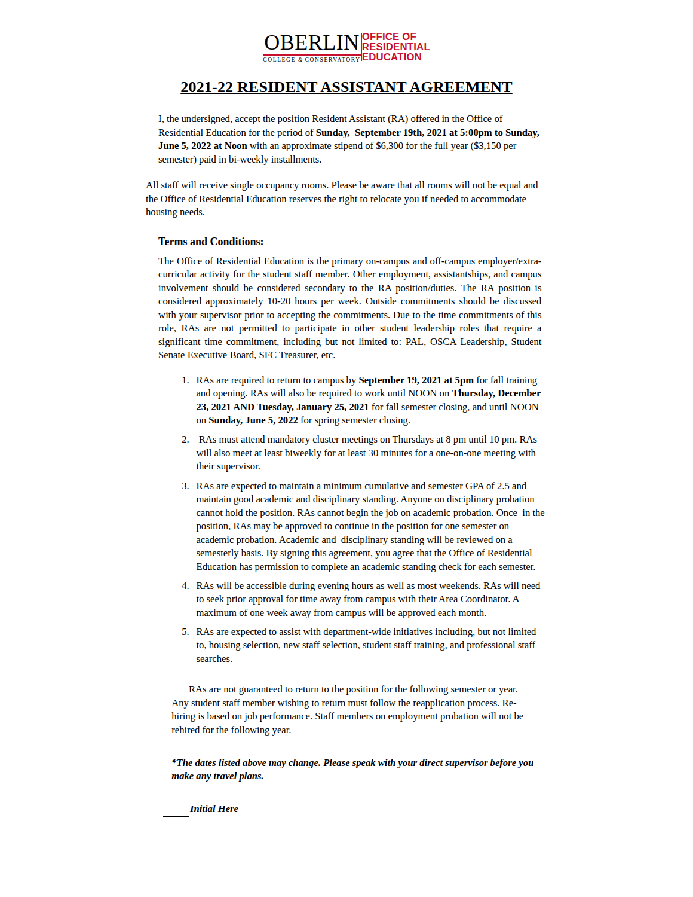| OBERLIN College & Conservatory | | OFFICE OF RESIDENTIAL EDUCATION |
2021-22 RESIDENT ASSISTANT AGREEMENT
I, the undersigned, accept the position Resident Assistant (RA) offered in the Office of Residential Education for the period of Sunday, September 19th, 2021 at 5:00pm to Sunday, June 5, 2022 at Noon with an approximate stipend of $6,300 for the full year ($3,150 per semester) paid in bi-weekly installments.
All staff will receive single occupancy rooms. Please be aware that all rooms will not be equal and the Office of Residential Education reserves the right to relocate you if needed to accommodate housing needs.
Terms and Conditions:
The Office of Residential Education is the primary on-campus and off-campus employer/extra-curricular activity for the student staff member. Other employment, assistantships, and campus involvement should be considered secondary to the RA position/duties. The RA position is considered approximately 10-20 hours per week. Outside commitments should be discussed with your supervisor prior to accepting the commitments. Due to the time commitments of this role, RAs are not permitted to participate in other student leadership roles that require a significant time commitment, including but not limited to: PAL, OSCA Leadership, Student Senate Executive Board, SFC Treasurer, etc.
RAs are required to return to campus by September 19, 2021 at 5pm for fall training and opening. RAs will also be required to work until NOON on Thursday, December 23, 2021 AND Tuesday, January 25, 2021 for fall semester closing, and until NOON on Sunday, June 5, 2022 for spring semester closing.
RAs must attend mandatory cluster meetings on Thursdays at 8 pm until 10 pm. RAs will also meet at least biweekly for at least 30 minutes for a one-on-one meeting with their supervisor.
RAs are expected to maintain a minimum cumulative and semester GPA of 2.5 and maintain good academic and disciplinary standing. Anyone on disciplinary probation cannot hold the position. RAs cannot begin the job on academic probation. Once in the position, RAs may be approved to continue in the position for one semester on academic probation. Academic and disciplinary standing will be reviewed on a semesterly basis. By signing this agreement, you agree that the Office of Residential Education has permission to complete an academic standing check for each semester.
RAs will be accessible during evening hours as well as most weekends. RAs will need to seek prior approval for time away from campus with their Area Coordinator. A maximum of one week away from campus will be approved each month.
RAs are expected to assist with department-wide initiatives including, but not limited to, housing selection, new staff selection, student staff training, and professional staff searches.
RAs are not guaranteed to return to the position for the following semester or year. Any student staff member wishing to return must follow the reapplication process. Re-hiring is based on job performance. Staff members on employment probation will not be rehired for the following year.
*The dates listed above may change. Please speak with your direct supervisor before you make any travel plans.
Initial Here